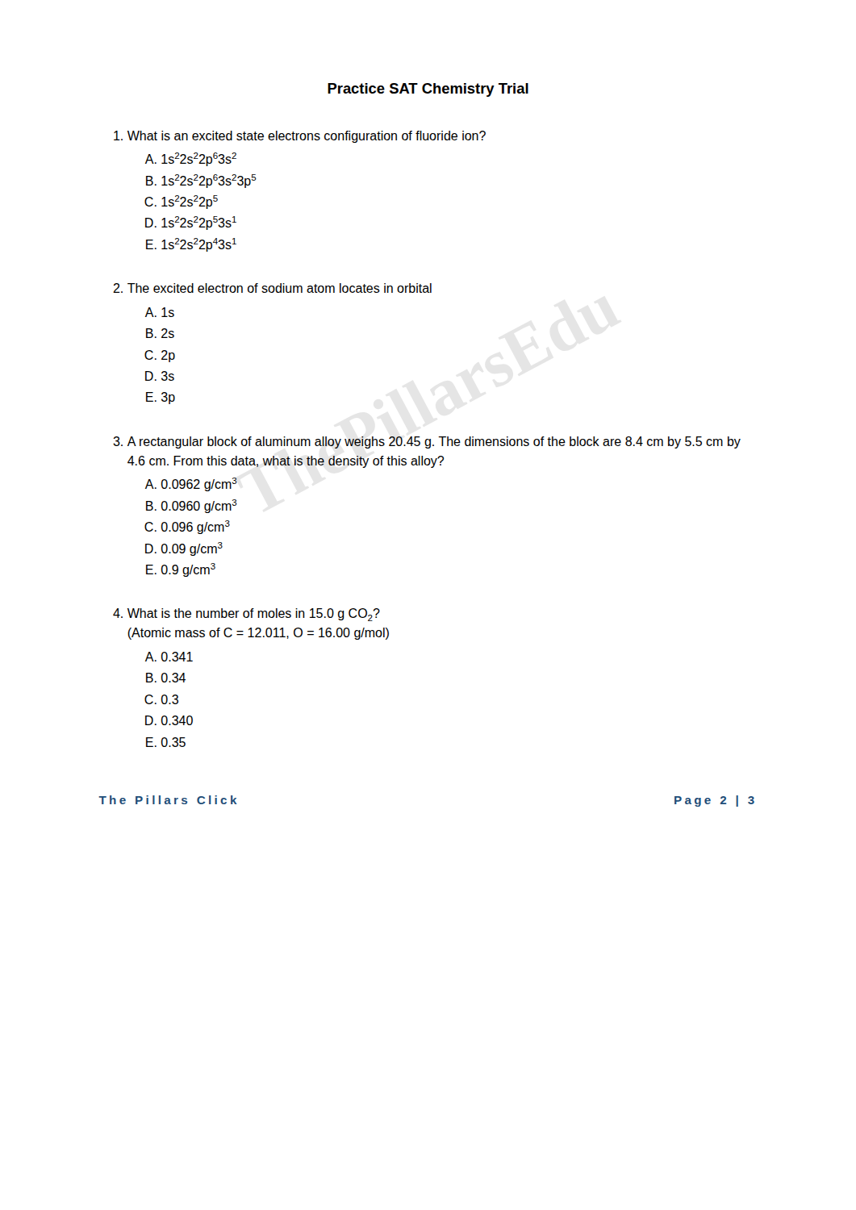ThePillarsEdu
Practice SAT Chemistry Trial
What is an excited state electrons configuration of fluoride ion?
1s22s22p63s2
1s22s22p63s23p5
1s22s22p5
1s22s22p53s1
1s22s22p43s1
The excited electron of sodium atom locates in orbital
1s
2s
2p
3s
3p
A rectangular block of aluminum alloy weighs 20.45 g. The dimensions of the block are 8.4 cm by 5.5 cm by 4.6 cm. From this data, what is the density of this alloy?
0.0962 g/cm3
0.0960 g/cm3
0.096 g/cm3
0.09 g/cm3
0.9 g/cm3
What is the number of moles in 15.0 g CO2?
(Atomic mass of C = 12.011, O = 16.00 g/mol)
0.341
0.34
0.3
0.340
0.35
The Pillars Click Page 2 | 3